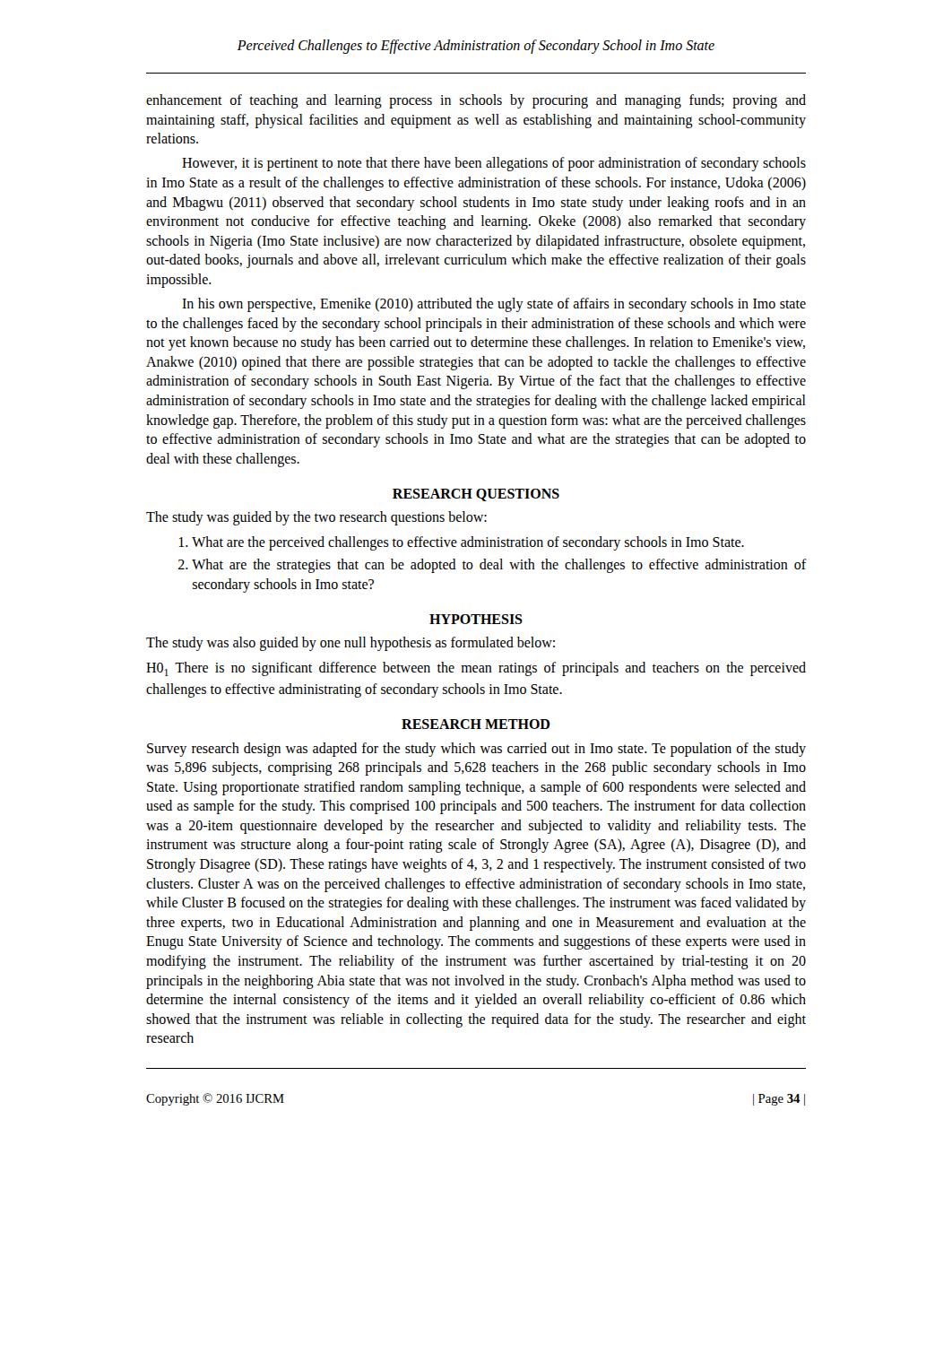Perceived Challenges to Effective Administration of Secondary School in Imo State
enhancement of teaching and learning process in schools by procuring and managing funds; proving and maintaining staff, physical facilities and equipment as well as establishing and maintaining school-community relations.
However, it is pertinent to note that there have been allegations of poor administration of secondary schools in Imo State as a result of the challenges to effective administration of these schools. For instance, Udoka (2006) and Mbagwu (2011) observed that secondary school students in Imo state study under leaking roofs and in an environment not conducive for effective teaching and learning. Okeke (2008) also remarked that secondary schools in Nigeria (Imo State inclusive) are now characterized by dilapidated infrastructure, obsolete equipment, out-dated books, journals and above all, irrelevant curriculum which make the effective realization of their goals impossible.
In his own perspective, Emenike (2010) attributed the ugly state of affairs in secondary schools in Imo state to the challenges faced by the secondary school principals in their administration of these schools and which were not yet known because no study has been carried out to determine these challenges. In relation to Emenike's view, Anakwe (2010) opined that there are possible strategies that can be adopted to tackle the challenges to effective administration of secondary schools in South East Nigeria. By Virtue of the fact that the challenges to effective administration of secondary schools in Imo state and the strategies for dealing with the challenge lacked empirical knowledge gap. Therefore, the problem of this study put in a question form was: what are the perceived challenges to effective administration of secondary schools in Imo State and what are the strategies that can be adopted to deal with these challenges.
Research Questions
The study was guided by the two research questions below:
What are the perceived challenges to effective administration of secondary schools in Imo State.
What are the strategies that can be adopted to deal with the challenges to effective administration of secondary schools in Imo state?
Hypothesis
The study was also guided by one null hypothesis as formulated below:
H01 There is no significant difference between the mean ratings of principals and teachers on the perceived challenges to effective administrating of secondary schools in Imo State.
Research Method
Survey research design was adapted for the study which was carried out in Imo state. Te population of the study was 5,896 subjects, comprising 268 principals and 5,628 teachers in the 268 public secondary schools in Imo State. Using proportionate stratified random sampling technique, a sample of 600 respondents were selected and used as sample for the study. This comprised 100 principals and 500 teachers. The instrument for data collection was a 20-item questionnaire developed by the researcher and subjected to validity and reliability tests. The instrument was structure along a four-point rating scale of Strongly Agree (SA), Agree (A), Disagree (D), and Strongly Disagree (SD). These ratings have weights of 4, 3, 2 and 1 respectively. The instrument consisted of two clusters. Cluster A was on the perceived challenges to effective administration of secondary schools in Imo state, while Cluster B focused on the strategies for dealing with these challenges. The instrument was faced validated by three experts, two in Educational Administration and planning and one in Measurement and evaluation at the Enugu State University of Science and technology. The comments and suggestions of these experts were used in modifying the instrument. The reliability of the instrument was further ascertained by trial-testing it on 20 principals in the neighboring Abia state that was not involved in the study. Cronbach's Alpha method was used to determine the internal consistency of the items and it yielded an overall reliability co-efficient of 0.86 which showed that the instrument was reliable in collecting the required data for the study. The researcher and eight research
Copyright © 2016 IJCRM | Page 34 |